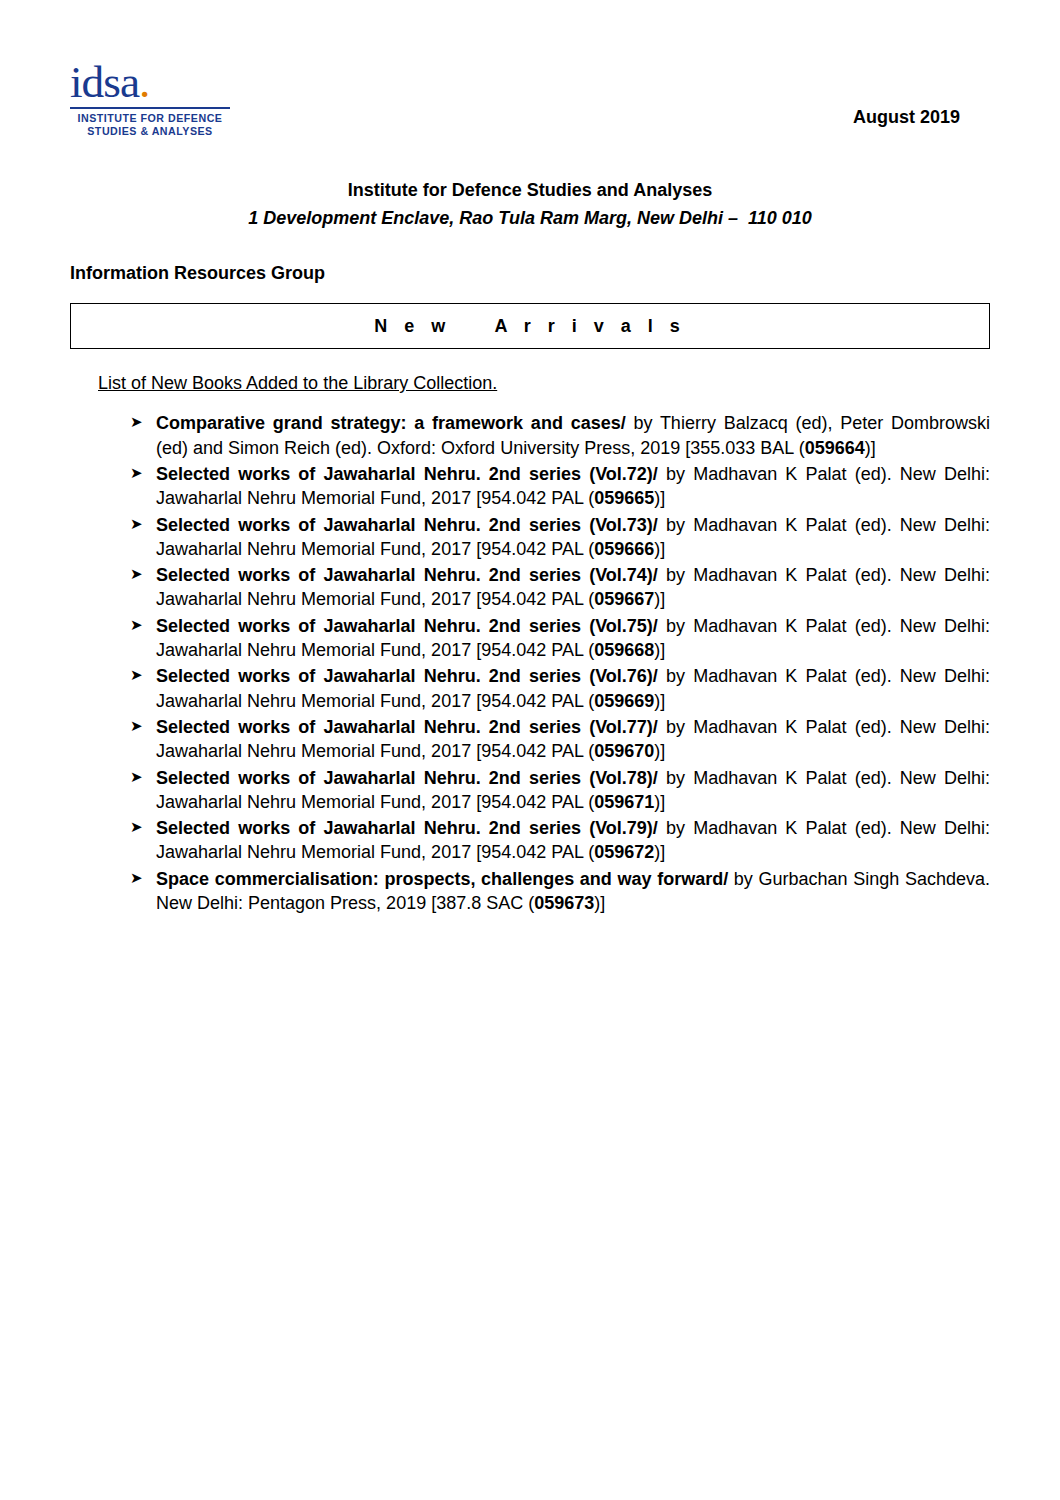idsa.
INSTITUTE FOR DEFENCE
STUDIES & ANALYSES
August 2019
Institute for Defence Studies and Analyses
1 Development Enclave, Rao Tula Ram Marg, New Delhi – 110 010
Information Resources Group
N e w A r r i v a l s
List of New Books Added to the Library Collection.
Comparative grand strategy: a framework and cases/ by Thierry Balzacq (ed), Peter Dombrowski (ed) and Simon Reich (ed). Oxford: Oxford University Press, 2019 [355.033 BAL (059664)]
Selected works of Jawaharlal Nehru. 2nd series (Vol.72)/ by Madhavan K Palat (ed). New Delhi: Jawaharlal Nehru Memorial Fund, 2017 [954.042 PAL (059665)]
Selected works of Jawaharlal Nehru. 2nd series (Vol.73)/ by Madhavan K Palat (ed). New Delhi: Jawaharlal Nehru Memorial Fund, 2017 [954.042 PAL (059666)]
Selected works of Jawaharlal Nehru. 2nd series (Vol.74)/ by Madhavan K Palat (ed). New Delhi: Jawaharlal Nehru Memorial Fund, 2017 [954.042 PAL (059667)]
Selected works of Jawaharlal Nehru. 2nd series (Vol.75)/ by Madhavan K Palat (ed). New Delhi: Jawaharlal Nehru Memorial Fund, 2017 [954.042 PAL (059668)]
Selected works of Jawaharlal Nehru. 2nd series (Vol.76)/ by Madhavan K Palat (ed). New Delhi: Jawaharlal Nehru Memorial Fund, 2017 [954.042 PAL (059669)]
Selected works of Jawaharlal Nehru. 2nd series (Vol.77)/ by Madhavan K Palat (ed). New Delhi: Jawaharlal Nehru Memorial Fund, 2017 [954.042 PAL (059670)]
Selected works of Jawaharlal Nehru. 2nd series (Vol.78)/ by Madhavan K Palat (ed). New Delhi: Jawaharlal Nehru Memorial Fund, 2017 [954.042 PAL (059671)]
Selected works of Jawaharlal Nehru. 2nd series (Vol.79)/ by Madhavan K Palat (ed). New Delhi: Jawaharlal Nehru Memorial Fund, 2017 [954.042 PAL (059672)]
Space commercialisation: prospects, challenges and way forward/ by Gurbachan Singh Sachdeva. New Delhi: Pentagon Press, 2019 [387.8 SAC (059673)]